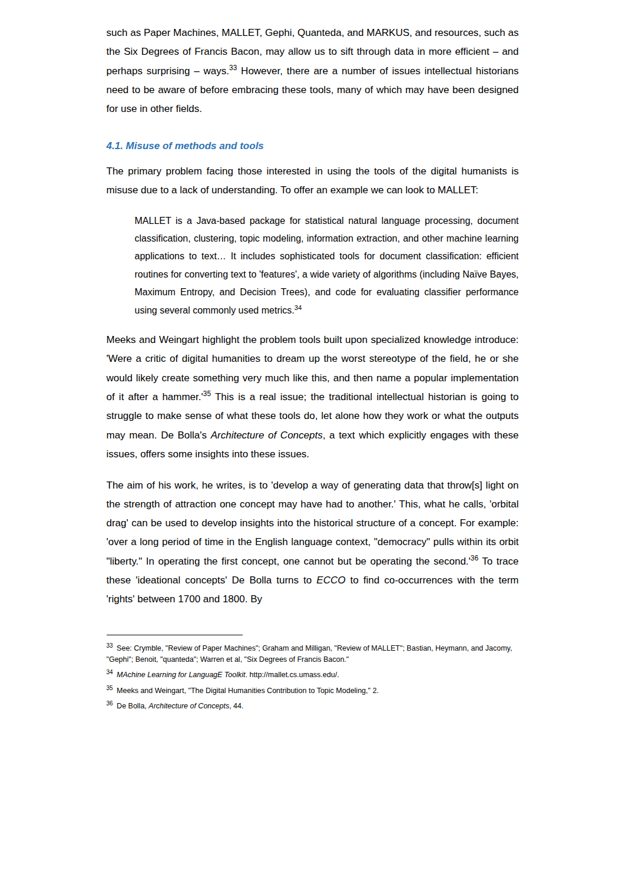such as Paper Machines, MALLET, Gephi, Quanteda, and MARKUS, and resources, such as the Six Degrees of Francis Bacon, may allow us to sift through data in more efficient – and perhaps surprising – ways.33 However, there are a number of issues intellectual historians need to be aware of before embracing these tools, many of which may have been designed for use in other fields.
4.1. Misuse of methods and tools
The primary problem facing those interested in using the tools of the digital humanists is misuse due to a lack of understanding. To offer an example we can look to MALLET:
MALLET is a Java-based package for statistical natural language processing, document classification, clustering, topic modeling, information extraction, and other machine learning applications to text… It includes sophisticated tools for document classification: efficient routines for converting text to 'features', a wide variety of algorithms (including Naïve Bayes, Maximum Entropy, and Decision Trees), and code for evaluating classifier performance using several commonly used metrics.34
Meeks and Weingart highlight the problem tools built upon specialized knowledge introduce: 'Were a critic of digital humanities to dream up the worst stereotype of the field, he or she would likely create something very much like this, and then name a popular implementation of it after a hammer.'35 This is a real issue; the traditional intellectual historian is going to struggle to make sense of what these tools do, let alone how they work or what the outputs may mean. De Bolla's Architecture of Concepts, a text which explicitly engages with these issues, offers some insights into these issues.
The aim of his work, he writes, is to 'develop a way of generating data that throw[s] light on the strength of attraction one concept may have had to another.' This, what he calls, 'orbital drag' can be used to develop insights into the historical structure of a concept. For example: 'over a long period of time in the English language context, "democracy" pulls within its orbit "liberty." In operating the first concept, one cannot but be operating the second.'36 To trace these 'ideational concepts' De Bolla turns to ECCO to find co-occurrences with the term 'rights' between 1700 and 1800. By
33 See: Crymble, "Review of Paper Machines"; Graham and Milligan, "Review of MALLET"; Bastian, Heymann, and Jacomy, "Gephi"; Benoit, "quanteda"; Warren et al, "Six Degrees of Francis Bacon."
34 MAchine Learning for LanguagE Toolkit. http://mallet.cs.umass.edu/.
35 Meeks and Weingart, "The Digital Humanities Contribution to Topic Modeling," 2.
36 De Bolla, Architecture of Concepts, 44.